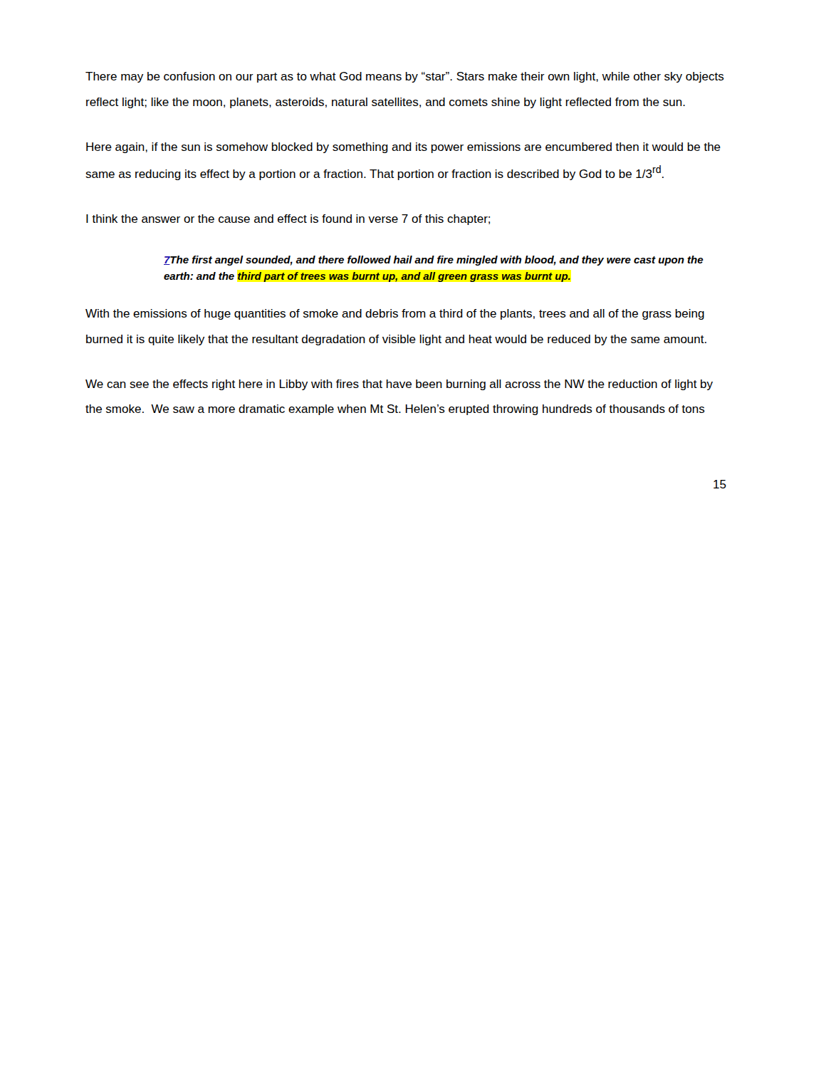There may be confusion on our part as to what God means by “star”. Stars make their own light, while other sky objects reflect light; like the moon, planets, asteroids, natural satellites, and comets shine by light reflected from the sun.
Here again, if the sun is somehow blocked by something and its power emissions are encumbered then it would be the same as reducing its effect by a portion or a fraction. That portion or fraction is described by God to be 1/3rd.
I think the answer or the cause and effect is found in verse 7 of this chapter;
7 The first angel sounded, and there followed hail and fire mingled with blood, and they were cast upon the earth: and the third part of trees was burnt up, and all green grass was burnt up.
With the emissions of huge quantities of smoke and debris from a third of the plants, trees and all of the grass being burned it is quite likely that the resultant degradation of visible light and heat would be reduced by the same amount.
We can see the effects right here in Libby with fires that have been burning all across the NW the reduction of light by the smoke. We saw a more dramatic example when Mt St. Helen’s erupted throwing hundreds of thousands of tons
15